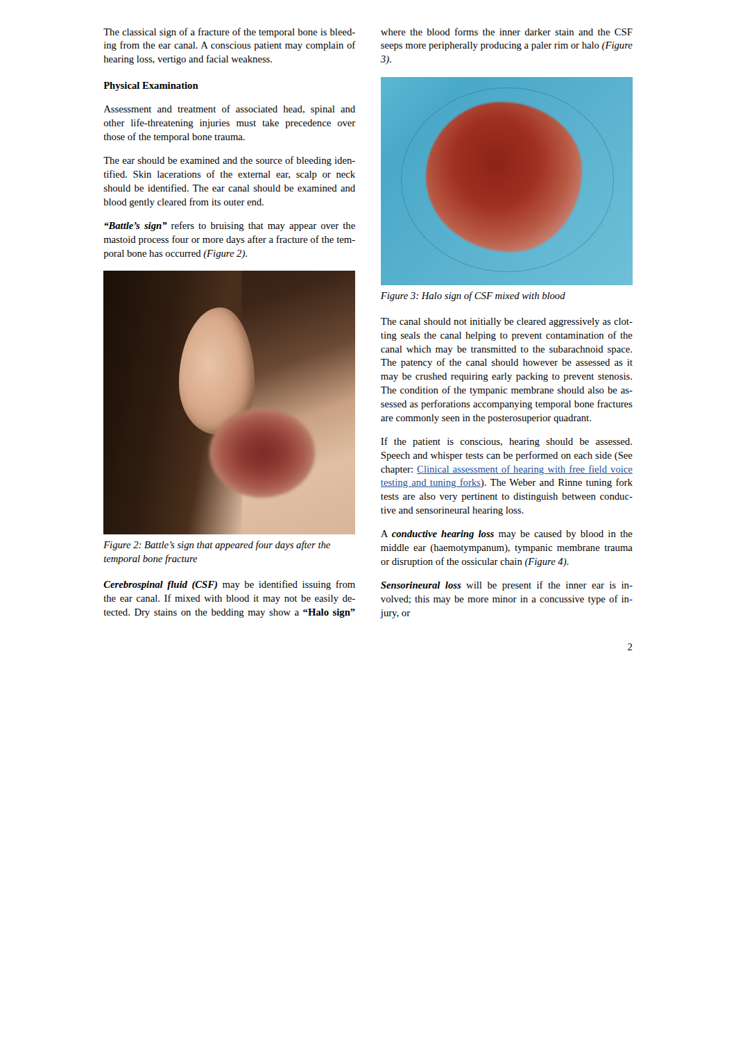The classical sign of a fracture of the temporal bone is bleeding from the ear canal. A conscious patient may complain of hearing loss, vertigo and facial weakness.
Physical Examination
Assessment and treatment of associated head, spinal and other life-threatening injuries must take precedence over those of the temporal bone trauma.
The ear should be examined and the source of bleeding identified. Skin lacerations of the external ear, scalp or neck should be identified. The ear canal should be examined and blood gently cleared from its outer end.
“Battle’s sign” refers to bruising that may appear over the mastoid process four or more days after a fracture of the temporal bone has occurred (Figure 2).
Figure 2: Battle’s sign that appeared four days after the temporal bone fracture
Cerebrospinal fluid (CSF) may be identified issuing from the ear canal. If mixed with blood it may not be easily detected. Dry stains on the bedding may show a “Halo sign” where the blood forms the inner darker stain and the CSF seeps more peripherally producing a paler rim or halo (Figure 3).
Figure 3: Halo sign of CSF mixed with blood
The canal should not initially be cleared aggressively as clotting seals the canal helping to prevent contamination of the canal which may be transmitted to the subarachnoid space. The patency of the canal should however be assessed as it may be crushed requiring early packing to prevent stenosis. The condition of the tympanic membrane should also be assessed as perforations accompanying temporal bone fractures are commonly seen in the posterosuperior quadrant.
If the patient is conscious, hearing should be assessed. Speech and whisper tests can be performed on each side (See chapter: Clinical assessment of hearing with free field voice testing and tuning forks). The Weber and Rinne tuning fork tests are also very pertinent to distinguish between conductive and sensorineural hearing loss.
A conductive hearing loss may be caused by blood in the middle ear (haemotympanum), tympanic membrane trauma or disruption of the ossicular chain (Figure 4).
Sensorineural loss will be present if the inner ear is involved; this may be more minor in a concussive type of injury, or
2